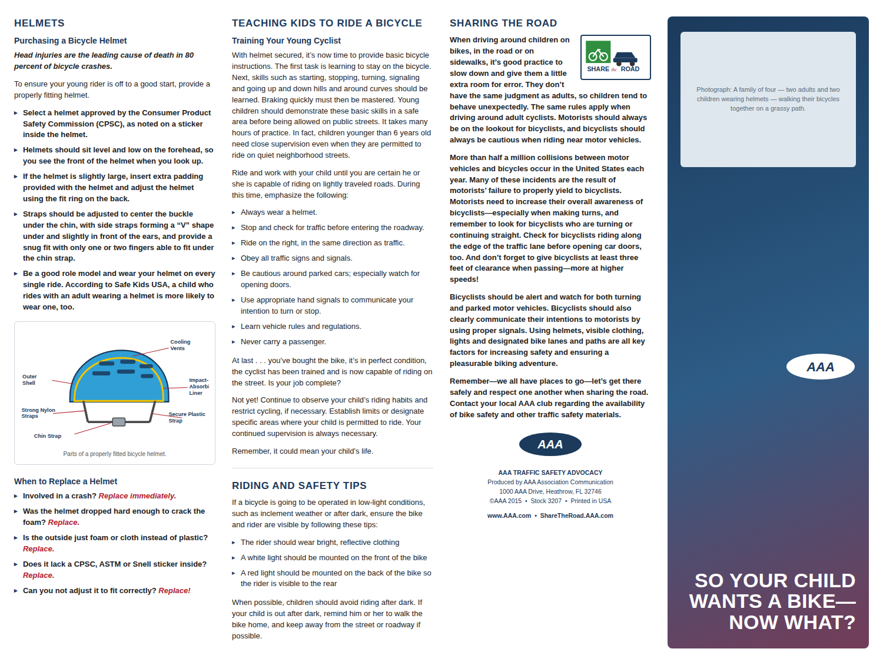Helmets
Purchasing a Bicycle Helmet
Head injuries are the leading cause of death in 80 percent of bicycle crashes.
To ensure your young rider is off to a good start, provide a properly fitting helmet.
Select a helmet approved by the Consumer Product Safety Commission (CPSC), as noted on a sticker inside the helmet.
Helmets should sit level and low on the forehead, so you see the front of the helmet when you look up.
If the helmet is slightly large, insert extra padding provided with the helmet and adjust the helmet using the fit ring on the back.
Straps should be adjusted to center the buckle under the chin, with side straps forming a “V” shape under and slightly in front of the ears, and provide a snug fit with only one or two fingers able to fit under the chin strap.
Be a good role model and wear your helmet on every single ride. According to Safe Kids USA, a child who rides with an adult wearing a helmet is more likely to wear one, too.
Outer Shell Cooling Vents Impact- Absorbing Liner Strong Nylon Straps Secure Plastic Strap Chin Strap
Parts of a properly fitted bicycle helmet.
When to Replace a Helmet
Involved in a crash? Replace immediately.
Was the helmet dropped hard enough to crack the foam? Replace.
Is the outside just foam or cloth instead of plastic? Replace.
Does it lack a CPSC, ASTM or Snell sticker inside? Replace.
Can you not adjust it to fit correctly? Replace!
Teaching Kids to Ride a Bicycle
Training Your Young Cyclist
With helmet secured, it’s now time to provide basic bicycle instructions. The first task is learning to stay on the bicycle. Next, skills such as starting, stopping, turning, signaling and going up and down hills and around curves should be learned. Braking quickly must then be mastered. Young children should demonstrate these basic skills in a safe area before being allowed on public streets. It takes many hours of practice. In fact, children younger than 6 years old need close supervision even when they are permitted to ride on quiet neighborhood streets.
Ride and work with your child until you are certain he or she is capable of riding on lightly traveled roads. During this time, emphasize the following:
Always wear a helmet.
Stop and check for traffic before entering the roadway.
Ride on the right, in the same direction as traffic.
Obey all traffic signs and signals.
Be cautious around parked cars; especially watch for opening doors.
Use appropriate hand signals to communicate your intention to turn or stop.
Learn vehicle rules and regulations.
Never carry a passenger.
At last . . . you’ve bought the bike, it’s in perfect condition, the cyclist has been trained and is now capable of riding on the street. Is your job complete?
Not yet! Continue to observe your child’s riding habits and restrict cycling, if necessary. Establish limits or designate specific areas where your child is permitted to ride. Your continued supervision is always necessary.
Remember, it could mean your child’s life.
Riding and Safety Tips
If a bicycle is going to be operated in low-light conditions, such as inclement weather or after dark, ensure the bike and rider are visible by following these tips:
The rider should wear bright, reflective clothing
A white light should be mounted on the front of the bike
A red light should be mounted on the back of the bike so the rider is visible to the rear
When possible, children should avoid riding after dark. If your child is out after dark, remind him or her to walk the bike home, and keep away from the street or roadway if possible.
Sharing the Road
SHARE the ROAD
When driving around children on bikes, in the road or on sidewalks, it’s good practice to slow down and give them a little extra room for error. They don’t have the same judgment as adults, so children tend to behave unexpectedly. The same rules apply when driving around adult cyclists. Motorists should always be on the lookout for bicyclists, and bicyclists should always be cautious when riding near motor vehicles.
More than half a million collisions between motor vehicles and bicycles occur in the United States each year. Many of these incidents are the result of motorists’ failure to properly yield to bicyclists. Motorists need to increase their overall awareness of bicyclists—especially when making turns, and remember to look for bicyclists who are turning or continuing straight. Check for bicyclists riding along the edge of the traffic lane before opening car doors, too. And don’t forget to give bicyclists at least three feet of clearance when passing—more at higher speeds!
Bicyclists should be alert and watch for both turning and parked motor vehicles. Bicyclists should also clearly communicate their intentions to motorists by using proper signals. Using helmets, visible clothing, lights and designated bike lanes and paths are all key factors for increasing safety and ensuring a pleasurable biking adventure.
Remember—we all have places to go—let’s get there safely and respect one another when sharing the road. Contact your local AAA club regarding the availability of bike safety and other traffic safety materials.
AAA
AAA TRAFFIC SAFETY ADVOCACY
Produced by AAA Association Communication
1000 AAA Drive, Heathrow, FL 32746
©AAA 2015 • Stock 3207 • Printed in USA
www.AAA.com • ShareTheRoad.AAA.com
Photograph: A family of four — two adults and two children wearing helmets — walking their bicycles together on a grassy path.
AAA
So Your Child
Wants a Bike—
Now What?